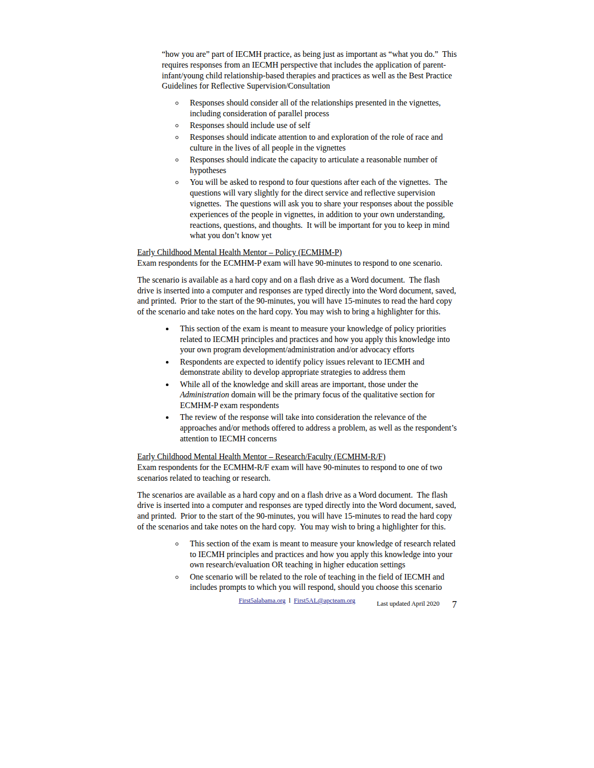“how you are” part of IECMH practice, as being just as important as “what you do.” This requires responses from an IECMH perspective that includes the application of parent-infant/young child relationship-based therapies and practices as well as the Best Practice Guidelines for Reflective Supervision/Consultation
Responses should consider all of the relationships presented in the vignettes, including consideration of parallel process
Responses should include use of self
Responses should indicate attention to and exploration of the role of race and culture in the lives of all people in the vignettes
Responses should indicate the capacity to articulate a reasonable number of hypotheses
You will be asked to respond to four questions after each of the vignettes. The questions will vary slightly for the direct service and reflective supervision vignettes. The questions will ask you to share your responses about the possible experiences of the people in vignettes, in addition to your own understanding, reactions, questions, and thoughts. It will be important for you to keep in mind what you don’t know yet
Early Childhood Mental Health Mentor – Policy (ECMHM-P)
Exam respondents for the ECMHM-P exam will have 90-minutes to respond to one scenario.
The scenario is available as a hard copy and on a flash drive as a Word document. The flash drive is inserted into a computer and responses are typed directly into the Word document, saved, and printed. Prior to the start of the 90-minutes, you will have 15-minutes to read the hard copy of the scenario and take notes on the hard copy. You may wish to bring a highlighter for this.
This section of the exam is meant to measure your knowledge of policy priorities related to IECMH principles and practices and how you apply this knowledge into your own program development/administration and/or advocacy efforts
Respondents are expected to identify policy issues relevant to IECMH and demonstrate ability to develop appropriate strategies to address them
While all of the knowledge and skill areas are important, those under the Administration domain will be the primary focus of the qualitative section for ECMHM-P exam respondents
The review of the response will take into consideration the relevance of the approaches and/or methods offered to address a problem, as well as the respondent’s attention to IECMH concerns
Early Childhood Mental Health Mentor – Research/Faculty (ECMHM-R/F)
Exam respondents for the ECMHM-R/F exam will have 90-minutes to respond to one of two scenarios related to teaching or research.
The scenarios are available as a hard copy and on a flash drive as a Word document. The flash drive is inserted into a computer and responses are typed directly into the Word document, saved, and printed. Prior to the start of the 90-minutes, you will have 15-minutes to read the hard copy of the scenarios and take notes on the hard copy. You may wish to bring a highlighter for this.
This section of the exam is meant to measure your knowledge of research related to IECMH principles and practices and how you apply this knowledge into your own research/evaluation OR teaching in higher education settings
One scenario will be related to the role of teaching in the field of IECMH and includes prompts to which you will respond, should you choose this scenario
First5alabama.org lFirst5AL@apcteam.org
Last updated April 2020
7